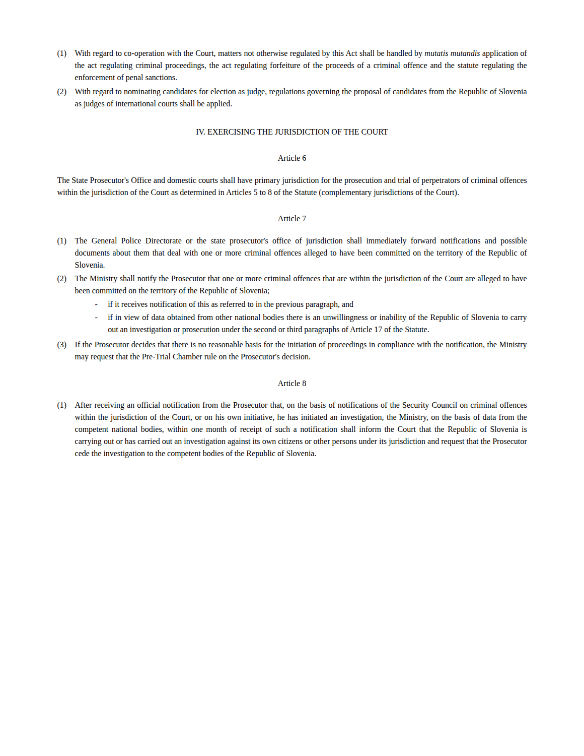(1) With regard to co-operation with the Court, matters not otherwise regulated by this Act shall be handled by mutatis mutandis application of the act regulating criminal proceedings, the act regulating forfeiture of the proceeds of a criminal offence and the statute regulating the enforcement of penal sanctions.
(2) With regard to nominating candidates for election as judge, regulations governing the proposal of candidates from the Republic of Slovenia as judges of international courts shall be applied.
IV. EXERCISING THE JURISDICTION OF THE COURT
Article 6
The State Prosecutor's Office and domestic courts shall have primary jurisdiction for the prosecution and trial of perpetrators of criminal offences within the jurisdiction of the Court as determined in Articles 5 to 8 of the Statute (complementary jurisdictions of the Court).
Article 7
(1) The General Police Directorate or the state prosecutor's office of jurisdiction shall immediately forward notifications and possible documents about them that deal with one or more criminal offences alleged to have been committed on the territory of the Republic of Slovenia.
(2) The Ministry shall notify the Prosecutor that one or more criminal offences that are within the jurisdiction of the Court are alleged to have been committed on the territory of the Republic of Slovenia;
if it receives notification of this as referred to in the previous paragraph, and
if in view of data obtained from other national bodies there is an unwillingness or inability of the Republic of Slovenia to carry out an investigation or prosecution under the second or third paragraphs of Article 17 of the Statute.
(3) If the Prosecutor decides that there is no reasonable basis for the initiation of proceedings in compliance with the notification, the Ministry may request that the Pre-Trial Chamber rule on the Prosecutor's decision.
Article 8
(1) After receiving an official notification from the Prosecutor that, on the basis of notifications of the Security Council on criminal offences within the jurisdiction of the Court, or on his own initiative, he has initiated an investigation, the Ministry, on the basis of data from the competent national bodies, within one month of receipt of such a notification shall inform the Court that the Republic of Slovenia is carrying out or has carried out an investigation against its own citizens or other persons under its jurisdiction and request that the Prosecutor cede the investigation to the competent bodies of the Republic of Slovenia.